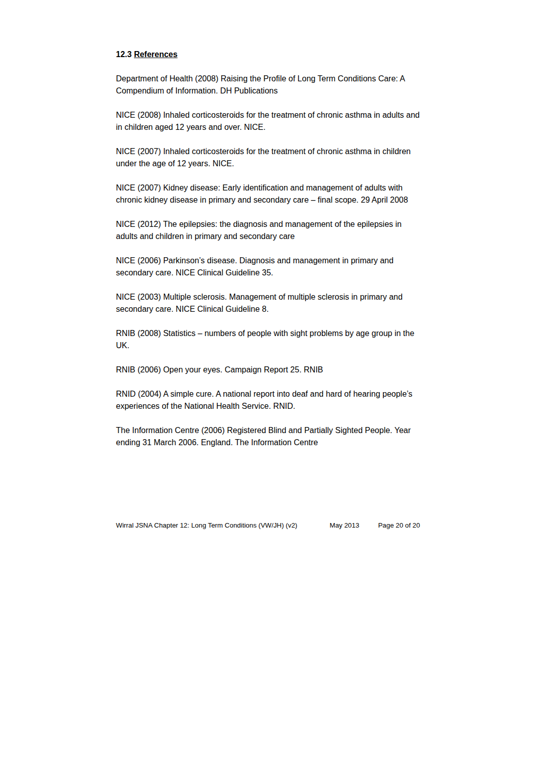12.3 References
Department of Health (2008) Raising the Profile of Long Term Conditions Care: A Compendium of Information. DH Publications
NICE (2008) Inhaled corticosteroids for the treatment of chronic asthma in adults and in children aged 12 years and over. NICE.
NICE (2007) Inhaled corticosteroids for the treatment of chronic asthma in children under the age of 12 years. NICE.
NICE (2007) Kidney disease: Early identification and management of adults with chronic kidney disease in primary and secondary care – final scope. 29 April 2008
NICE (2012) The epilepsies: the diagnosis and management of the epilepsies in adults and children in primary and secondary care
NICE (2006) Parkinson’s disease. Diagnosis and management in primary and secondary care. NICE Clinical Guideline 35.
NICE (2003) Multiple sclerosis. Management of multiple sclerosis in primary and secondary care. NICE Clinical Guideline 8.
RNIB (2008) Statistics – numbers of people with sight problems by age group in the UK.
RNIB (2006) Open your eyes. Campaign Report 25. RNIB
RNID (2004) A simple cure. A national report into deaf and hard of hearing people’s experiences of the National Health Service. RNID.
The Information Centre (2006) Registered Blind and Partially Sighted People. Year ending 31 March 2006. England. The Information Centre
Wirral JSNA Chapter 12: Long Term Conditions (VW/JH) (v2)
May 2013
Page 20 of 20